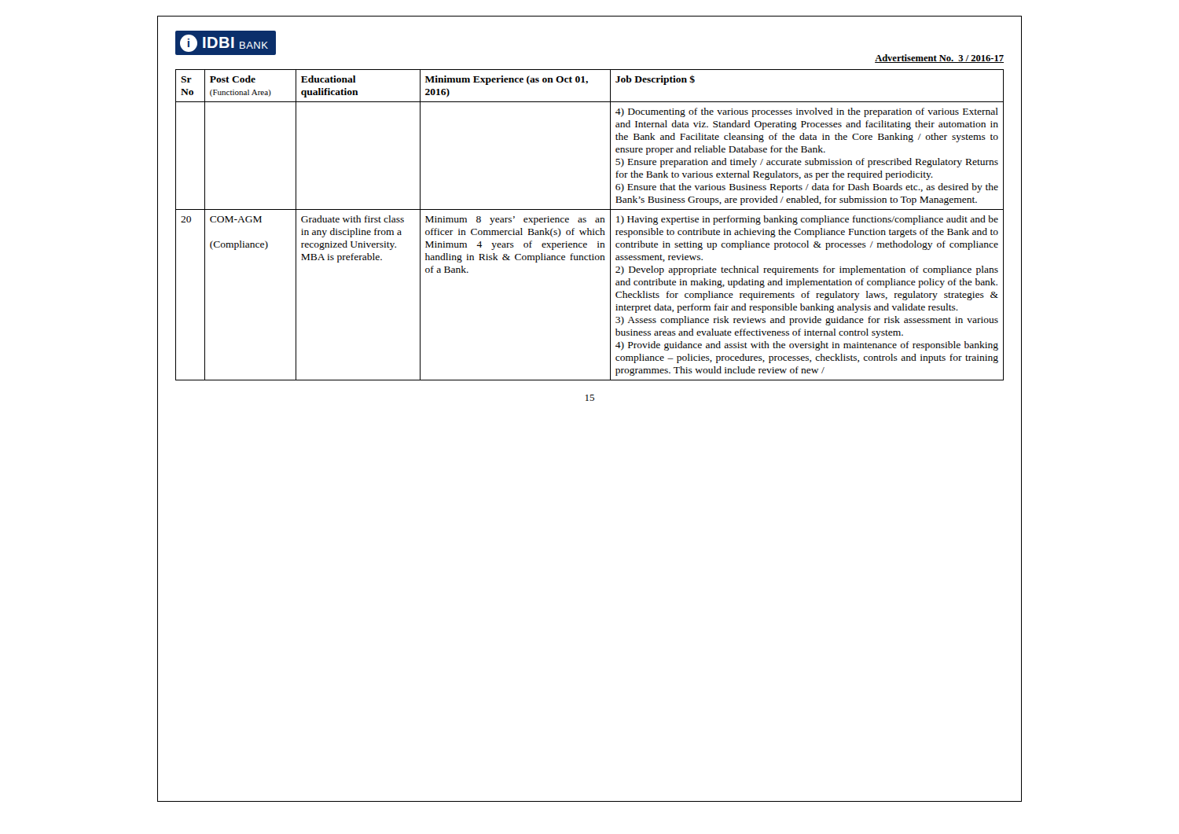iIDBI BANK
Advertisement No. 3 / 2016-17
| Sr No | Post Code (Functional Area) | Educational qualification | Minimum Experience (as on Oct 01, 2016) | Job Description $ |
| --- | --- | --- | --- | --- |
| | | | | 4) Documenting of the various processes involved in the preparation of various External and Internal data viz. Standard Operating Processes and facilitating their automation in the Bank and Facilitate cleansing of the data in the Core Banking / other systems to ensure proper and reliable Database for the Bank. 5) Ensure preparation and timely / accurate submission of prescribed Regulatory Returns for the Bank to various external Regulators, as per the required periodicity. 6) Ensure that the various Business Reports / data for Dash Boards etc., as desired by the Bank’s Business Groups, are provided / enabled, for submission to Top Management. |
| 20 | COM-AGM (Compliance) | Graduate with first class in any discipline from a recognized University. MBA is preferable. | Minimum 8 years’ experience as an officer in Commercial Bank(s) of which Minimum 4 years of experience in handling in Risk & Compliance function of a Bank. | 1) Having expertise in performing banking compliance functions/compliance audit and be responsible to contribute in achieving the Compliance Function targets of the Bank and to contribute in setting up compliance protocol & processes / methodology of compliance assessment, reviews. 2) Develop appropriate technical requirements for implementation of compliance plans and contribute in making, updating and implementation of compliance policy of the bank. Checklists for compliance requirements of regulatory laws, regulatory strategies & interpret data, perform fair and responsible banking analysis and validate results. 3) Assess compliance risk reviews and provide guidance for risk assessment in various business areas and evaluate effectiveness of internal control system. 4) Provide guidance and assist with the oversight in maintenance of responsible banking compliance – policies, procedures, processes, checklists, controls and inputs for training programmes. This would include review of new / |
15